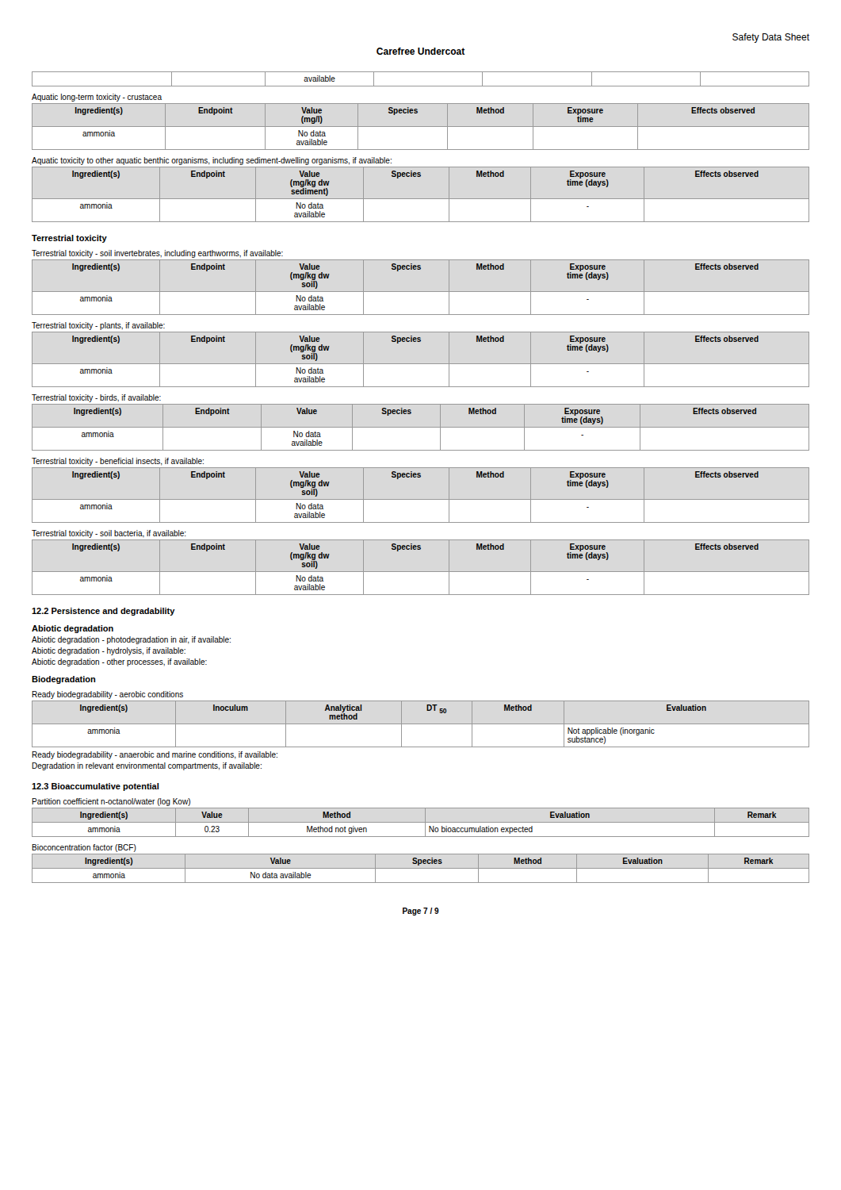Safety Data Sheet
Carefree Undercoat
| | | available | | | | |
Aquatic long-term toxicity - crustacea
| Ingredient(s) | Endpoint | Value (mg/l) | Species | Method | Exposure time | Effects observed |
| --- | --- | --- | --- | --- | --- | --- |
| ammonia | | No data available | | | | |
Aquatic toxicity to other aquatic benthic organisms, including sediment-dwelling organisms, if available:
| Ingredient(s) | Endpoint | Value (mg/kg dw sediment) | Species | Method | Exposure time (days) | Effects observed |
| --- | --- | --- | --- | --- | --- | --- |
| ammonia | | No data available | | | - | |
Terrestrial toxicity
Terrestrial toxicity - soil invertebrates, including earthworms, if available:
| Ingredient(s) | Endpoint | Value (mg/kg dw soil) | Species | Method | Exposure time (days) | Effects observed |
| --- | --- | --- | --- | --- | --- | --- |
| ammonia | | No data available | | | - | |
Terrestrial toxicity - plants, if available:
| Ingredient(s) | Endpoint | Value (mg/kg dw soil) | Species | Method | Exposure time (days) | Effects observed |
| --- | --- | --- | --- | --- | --- | --- |
| ammonia | | No data available | | | - | |
Terrestrial toxicity - birds, if available:
| Ingredient(s) | Endpoint | Value | Species | Method | Exposure time (days) | Effects observed |
| --- | --- | --- | --- | --- | --- | --- |
| ammonia | | No data available | | | - | |
Terrestrial toxicity - beneficial insects, if available:
| Ingredient(s) | Endpoint | Value (mg/kg dw soil) | Species | Method | Exposure time (days) | Effects observed |
| --- | --- | --- | --- | --- | --- | --- |
| ammonia | | No data available | | | - | |
Terrestrial toxicity - soil bacteria, if available:
| Ingredient(s) | Endpoint | Value (mg/kg dw soil) | Species | Method | Exposure time (days) | Effects observed |
| --- | --- | --- | --- | --- | --- | --- |
| ammonia | | No data available | | | - | |
12.2 Persistence and degradability
Abiotic degradation
Abiotic degradation - photodegradation in air, if available:
Abiotic degradation - hydrolysis, if available:
Abiotic degradation - other processes, if available:
Biodegradation
Ready biodegradability - aerobic conditions
| Ingredient(s) | Inoculum | Analytical method | DT 50 | Method | Evaluation |
| --- | --- | --- | --- | --- | --- |
| ammonia | | | | | Not applicable (inorganic substance) |
Ready biodegradability - anaerobic and marine conditions, if available:
Degradation in relevant environmental compartments, if available:
12.3 Bioaccumulative potential
Partition coefficient n-octanol/water (log Kow)
| Ingredient(s) | Value | Method | Evaluation | Remark |
| --- | --- | --- | --- | --- |
| ammonia | 0.23 | Method not given | No bioaccumulation expected | |
Bioconcentration factor (BCF)
| Ingredient(s) | Value | Species | Method | Evaluation | Remark |
| --- | --- | --- | --- | --- | --- |
| ammonia | No data available | | | | |
Page 7 / 9